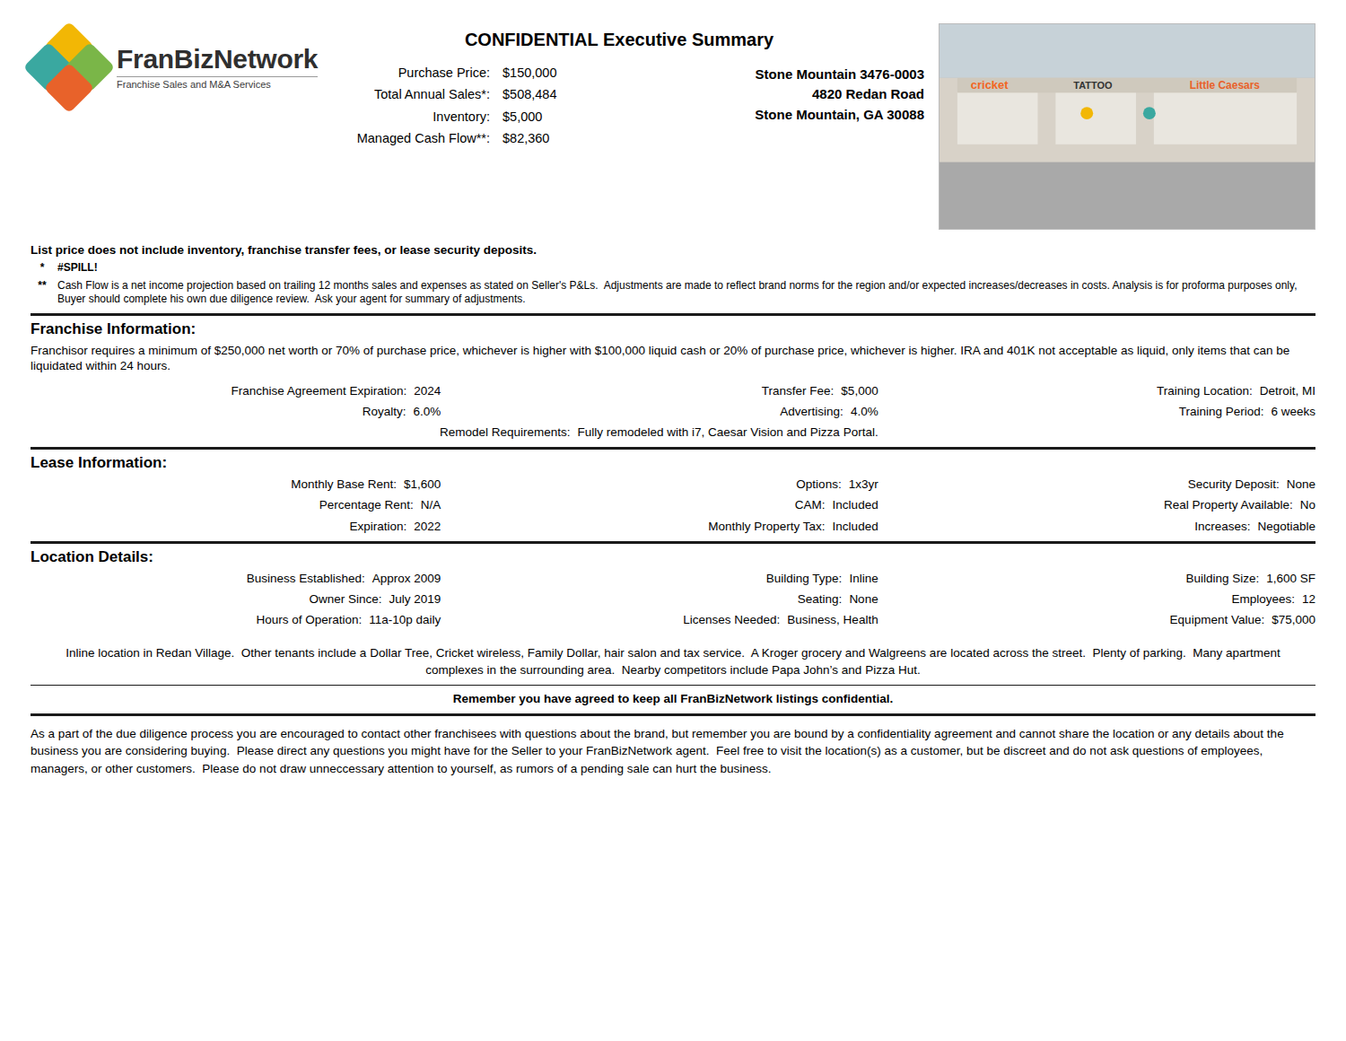FranBiz Network
Franchise Sales and M&A Services
CONFIDENTIAL Executive Summary
Purchase Price:
$150,000
Total Annual Sales*:
$508,484
Inventory:
$5,000
Managed Cash Flow**:
$82,360
Stone Mountain 3476-0003
4820 Redan Road
Stone Mountain, GA 30088
List price does not include inventory, franchise transfer fees, or lease security deposits.
*
#SPILL!
**
Cash Flow is a net income projection based on trailing 12 months sales and expenses as stated on Seller's P&Ls. Adjustments are made to reflect brand norms for the region and/or expected increases/decreases in costs. Analysis is for proforma purposes only, Buyer should complete his own due diligence review. Ask your agent for summary of adjustments.
Franchise Information:
Franchisor requires a minimum of $250,000 net worth or 70% of purchase price, whichever is higher with $100,000 liquid cash or 20% of purchase price, whichever is higher. IRA and 401K not acceptable as liquid, only items that can be liquidated within 24 hours.
Franchise Agreement Expiration: 2024
Transfer Fee:$5,000
Training Location: Detroit, MI
Royalty: 6.0%
Advertising: 4.0%
Training Period: 6 weeks
Remodel Requirements: Fully remodeled with i7, Caesar Vision and Pizza Portal.
Lease Information:
Monthly Base Rent:$1,600
Options: 1x3yr
Security Deposit: None
Percentage Rent: N/A
CAM: Included
Real Property Available: No
Expiration: 2022
Monthly Property Tax: Included
Increases: Negotiable
Location Details:
Business Established: Approx 2009
Building Type: Inline
Building Size: 1,600 SF
Owner Since: July 2019
Seating: None
Employees: 12
Hours of Operation: 11a-10p daily
Licenses Needed: Business, Health
Equipment Value:$75,000
Inline location in Redan Village. Other tenants include a Dollar Tree, Cricket wireless, Family Dollar, hair salon and tax service. A Kroger grocery and Walgreens are located across the street. Plenty of parking. Many apartment complexes in the surrounding area. Nearby competitors include Papa John’s and Pizza Hut.
Remember you have agreed to keep all FranBizNetwork listings confidential.
As a part of the due diligence process you are encouraged to contact other franchisees with questions about the brand, but remember you are bound by a confidentiality agreement and cannot share the location or any details about the business you are considering buying. Please direct any questions you might have for the Seller to your FranBizNetwork agent. Feel free to visit the location(s) as a customer, but be discreet and do not ask questions of employees, managers, or other customers. Please do not draw unneccessary attention to yourself, as rumors of a pending sale can hurt the business.